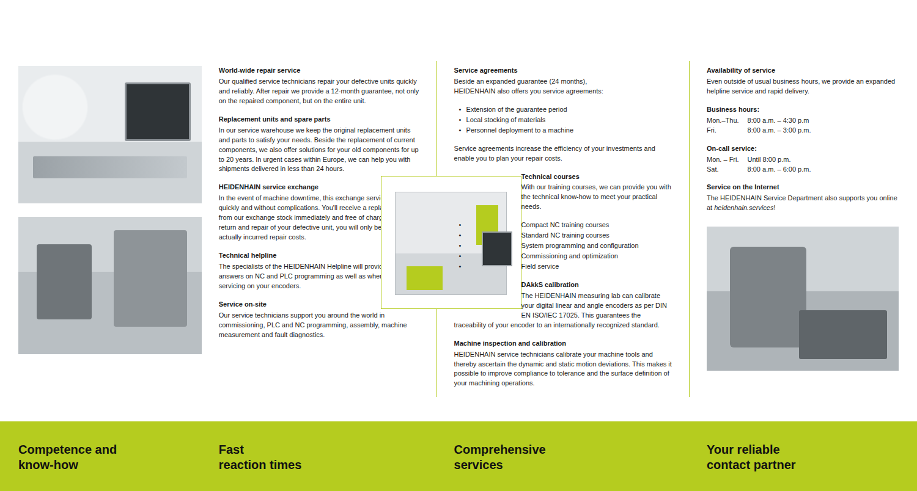World-wide repair service
Our qualified service technicians repair your defective units quickly and reliably. After repair we provide a 12-month guarantee, not only on the repaired component, but on the entire unit.
Replacement units and spare parts
In our service warehouse we keep the original replacement units and parts to satisfy your needs. Beside the replacement of current components, we also offer solutions for your old components for up to 20 years. In urgent cases within Europe, we can help you with shipments delivered in less than 24 hours.
HEIDENHAIN service exchange
In the event of machine downtime, this exchange service helps you quickly and without complications. You'll receive a replacement from our exchange stock immediately and free of charge. After return and repair of your defective unit, you will only be charged the actually incurred repair costs.
Technical helpline
The specialists of the HEIDENHAIN Helpline will provide you with answers on NC and PLC programming as well as when you need servicing on your encoders.
Service on-site
Our service technicians support you around the world in commissioning, PLC and NC programming, assembly, machine measurement and fault diagnostics.
Service agreements
Beside an expanded guarantee (24 months),
HEIDENHAIN also offers you service agreements:
Extension of the guarantee period
Local stocking of materials
Personnel deployment to a machine
Service agreements increase the efficiency of your investments and enable you to plan your repair costs.
Technical courses
With our training courses, we can provide you with the technical know-how to meet your practical needs.
Compact NC training courses
Standard NC training courses
System programming and configuration
Commissioning and optimization
Field service
DAkkS calibration
The HEIDENHAIN measuring lab can calibrate your digital linear and angle encoders as per DIN EN ISO/IEC 17025. This guarantees the traceability of your encoder to an internationally recognized standard.
Machine inspection and calibration
HEIDENHAIN service technicians calibrate your machine tools and thereby ascertain the dynamic and static motion deviations. This makes it possible to improve compliance to tolerance and the surface definition of your machining operations.
Availability of service
Even outside of usual business hours, we provide an expanded helpline service and rapid delivery.
Business hours:
| Mon.–Thu. | 8:00 a.m. – 4:30 p.m |
| Fri. | 8:00 a.m. – 3:00 p.m. |
On-call service:
| Mon. – Fri. | Until 8:00 p.m. |
| Sat. | 8:00 a.m. – 6:00 p.m. |
Service on the Internet
The HEIDENHAIN Service Department also supports you online at heidenhain.services!
Competence and
know-how
Fast
reaction times
Comprehensive
services
Your reliable
contact partner